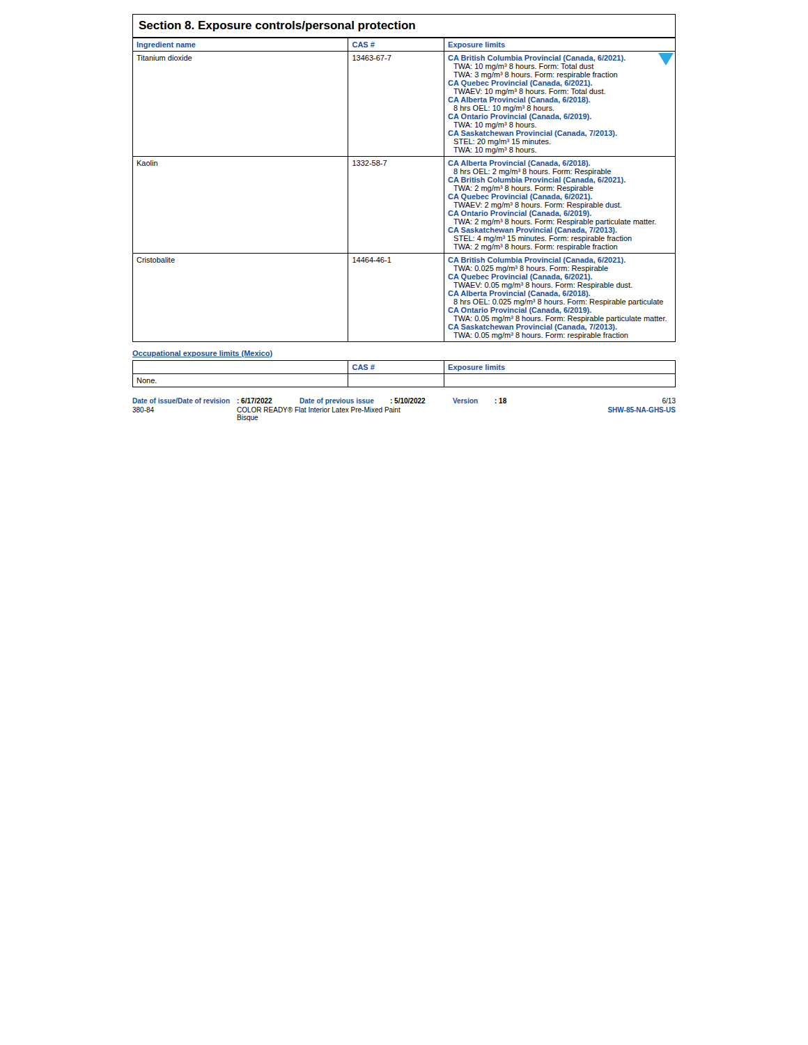Section 8. Exposure controls/personal protection
| Ingredient name | CAS # | Exposure limits |
| --- | --- | --- |
| Titanium dioxide | 13463-67-7 | CA British Columbia Provincial (Canada, 6/2021). TWA: 10 mg/m³ 8 hours. Form: Total dust TWA: 3 mg/m³ 8 hours. Form: respirable fraction CA Quebec Provincial (Canada, 6/2021). TWAEV: 10 mg/m³ 8 hours. Form: Total dust. CA Alberta Provincial (Canada, 6/2018). 8 hrs OEL: 10 mg/m³ 8 hours. CA Ontario Provincial (Canada, 6/2019). TWA: 10 mg/m³ 8 hours. CA Saskatchewan Provincial (Canada, 7/2013). STEL: 20 mg/m³ 15 minutes. TWA: 10 mg/m³ 8 hours. |
| Kaolin | 1332-58-7 | CA Alberta Provincial (Canada, 6/2018). 8 hrs OEL: 2 mg/m³ 8 hours. Form: Respirable CA British Columbia Provincial (Canada, 6/2021). TWA: 2 mg/m³ 8 hours. Form: Respirable CA Quebec Provincial (Canada, 6/2021). TWAEV: 2 mg/m³ 8 hours. Form: Respirable dust. CA Ontario Provincial (Canada, 6/2019). TWA: 2 mg/m³ 8 hours. Form: Respirable particulate matter. CA Saskatchewan Provincial (Canada, 7/2013). STEL: 4 mg/m³ 15 minutes. Form: respirable fraction TWA: 2 mg/m³ 8 hours. Form: respirable fraction |
| Cristobalite | 14464-46-1 | CA British Columbia Provincial (Canada, 6/2021). TWA: 0.025 mg/m³ 8 hours. Form: Respirable CA Quebec Provincial (Canada, 6/2021). TWAEV: 0.05 mg/m³ 8 hours. Form: Respirable dust. CA Alberta Provincial (Canada, 6/2018). 8 hrs OEL: 0.025 mg/m³ 8 hours. Form: Respirable particulate CA Ontario Provincial (Canada, 6/2019). TWA: 0.05 mg/m³ 8 hours. Form: Respirable particulate matter. CA Saskatchewan Provincial (Canada, 7/2013). TWA: 0.05 mg/m³ 8 hours. Form: respirable fraction |
Occupational exposure limits (Mexico)
| | CAS # | Exposure limits |
| --- | --- | --- |
| None. | | |
| Date of issue/Date of revision | : 6/17/2022 | Date of previous issue | : 5/10/2022 | Version | : 18 | 6/13 |
| 380-84 | COLOR READY® Flat Interior Latex Pre-Mixed Paint Bisque | SHW-85-NA-GHS-US |